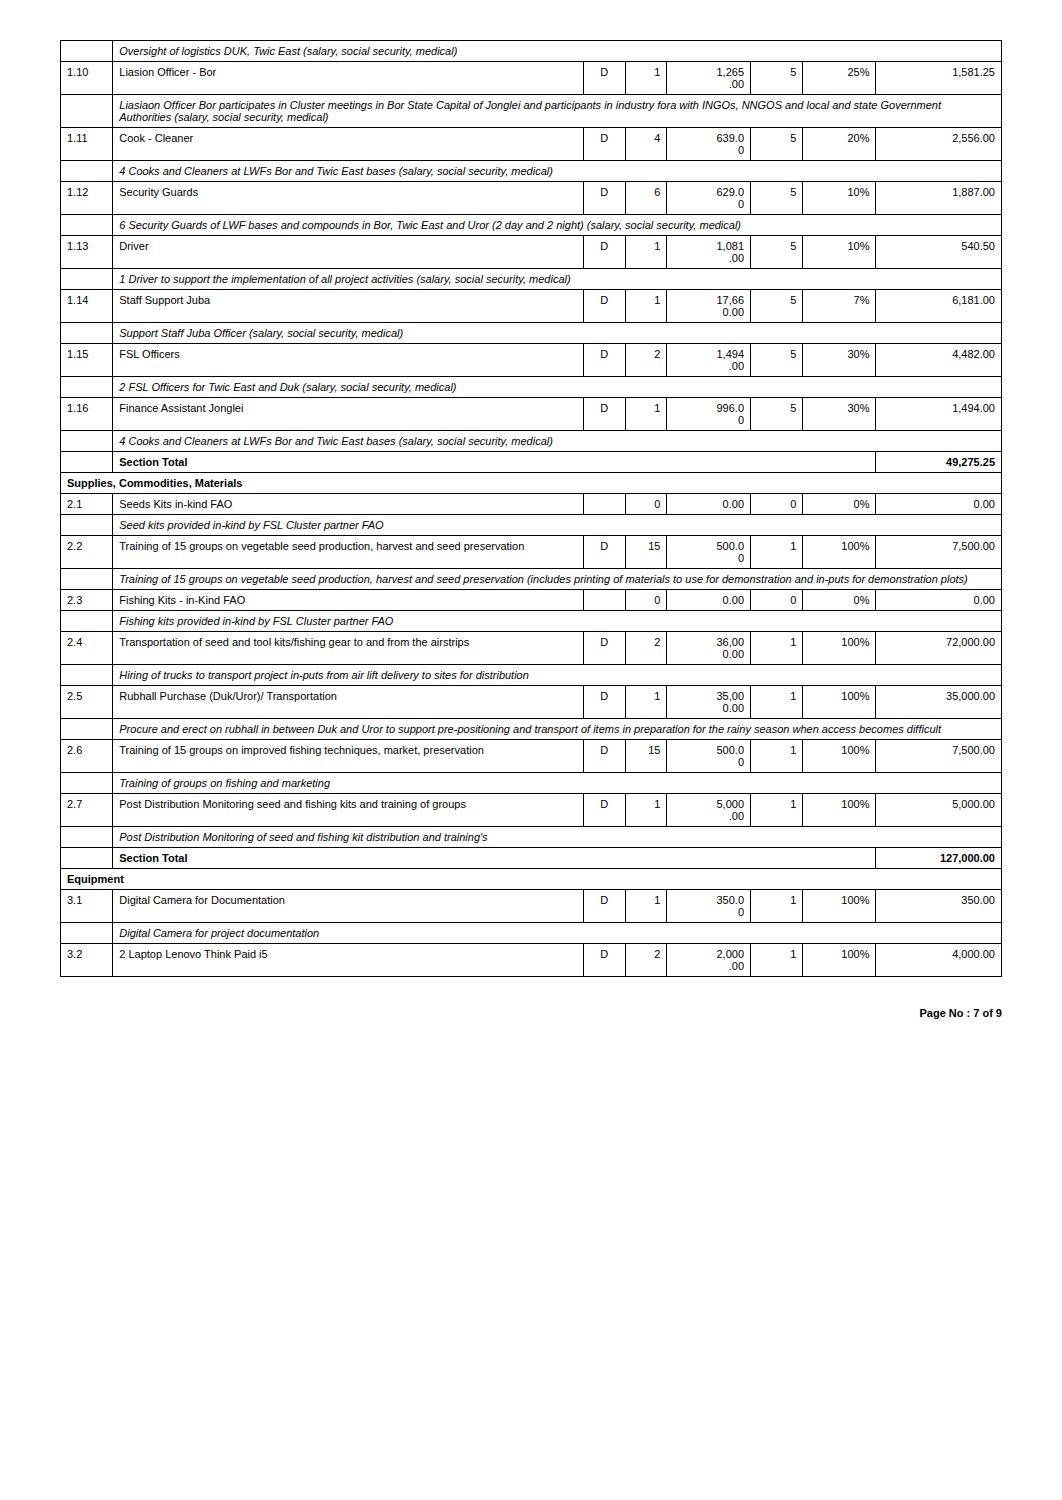| | Oversight of logistics DUK, Twic East (salary, social security, medical) |
| 1.10 | Liasion Officer - Bor | D | 1 | 1,265 .00 | 5 | 25% | 1,581.25 |
| | Liasiaon Officer Bor participates in Cluster meetings in Bor State Capital of Jonglei and participants in industry fora with INGOs, NNGOS and local and state Government Authorities (salary, social security, medical) |
| 1.11 | Cook - Cleaner | D | 4 | 639.0 0 | 5 | 20% | 2,556.00 |
| | 4 Cooks and Cleaners at LWFs Bor and Twic East bases (salary, social security, medical) |
| 1.12 | Security Guards | D | 6 | 629.0 0 | 5 | 10% | 1,887.00 |
| | 6 Security Guards of LWF bases and compounds in Bor, Twic East and Uror (2 day and 2 night) (salary, social security, medical) |
| 1.13 | Driver | D | 1 | 1,081 .00 | 5 | 10% | 540.50 |
| | 1 Driver to support the implementation of all project activities (salary, social security, medical) |
| 1.14 | Staff Support Juba | D | 1 | 17,66 0.00 | 5 | 7% | 6,181.00 |
| | Support Staff Juba Officer (salary, social security, medical) |
| 1.15 | FSL Officers | D | 2 | 1,494 .00 | 5 | 30% | 4,482.00 |
| | 2 FSL Officers for Twic East and Duk (salary, social security, medical) |
| 1.16 | Finance Assistant Jonglei | D | 1 | 996.0 0 | 5 | 30% | 1,494.00 |
| | 4 Cooks and Cleaners at LWFs Bor and Twic East bases (salary, social security, medical) |
| | Section Total | 49,275.25 |
| Supplies, Commodities, Materials |
| 2.1 | Seeds Kits in-kind FAO | | 0 | 0.00 | 0 | 0% | 0.00 |
| | Seed kits provided in-kind by FSL Cluster partner FAO |
| 2.2 | Training of 15 groups on vegetable seed production, harvest and seed preservation | D | 15 | 500.0 0 | 1 | 100% | 7,500.00 |
| | Training of 15 groups on vegetable seed production, harvest and seed preservation (includes printing of materials to use for demonstration and in-puts for demonstration plots) |
| 2.3 | Fishing Kits - in-Kind FAO | | 0 | 0.00 | 0 | 0% | 0.00 |
| | Fishing kits provided in-kind by FSL Cluster partner FAO |
| 2.4 | Transportation of seed and tool kits/fishing gear to and from the airstrips | D | 2 | 36,00 0.00 | 1 | 100% | 72,000.00 |
| | Hiring of trucks to transport project in-puts from air lift delivery to sites for distribution |
| 2.5 | Rubhall Purchase (Duk/Uror)/ Transportation | D | 1 | 35,00 0.00 | 1 | 100% | 35,000.00 |
| | Procure and erect on rubhall in between Duk and Uror to support pre-positioning and transport of items in preparation for the rainy season when access becomes difficult |
| 2.6 | Training of 15 groups on improved fishing techniques, market, preservation | D | 15 | 500.0 0 | 1 | 100% | 7,500.00 |
| | Training of groups on fishing and marketing |
| 2.7 | Post Distribution Monitoring seed and fishing kits and training of groups | D | 1 | 5,000 .00 | 1 | 100% | 5,000.00 |
| | Post Distribution Monitoring of seed and fishing kit distribution and training's |
| | Section Total | 127,000.00 |
| Equipment |
| 3.1 | Digital Camera for Documentation | D | 1 | 350.0 0 | 1 | 100% | 350.00 |
| | Digital Camera for project documentation |
| 3.2 | 2 Laptop Lenovo Think Paid i5 | D | 2 | 2,000 .00 | 1 | 100% | 4,000.00 |
Page No : 7 of 9